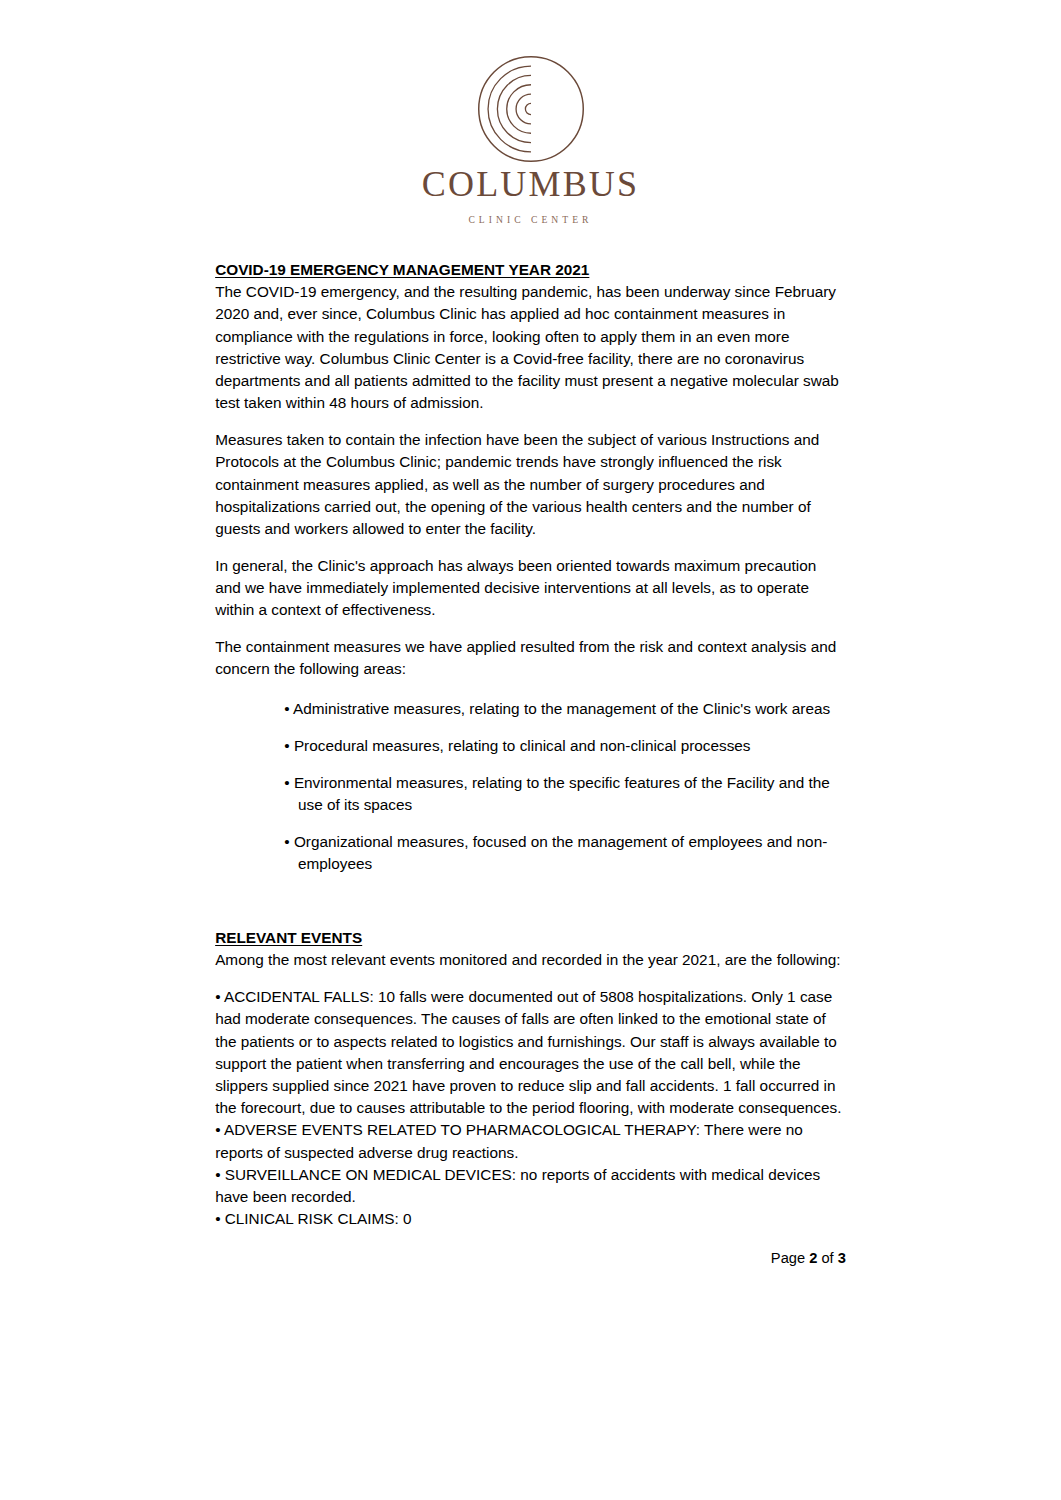COLUMBUS
Clinic Center
COVID-19 EMERGENCY MANAGEMENT YEAR 2021
The COVID-19 emergency, and the resulting pandemic, has been underway since February 2020 and, ever since, Columbus Clinic has applied ad hoc containment measures in compliance with the regulations in force, looking often to apply them in an even more restrictive way. Columbus Clinic Center is a Covid-free facility, there are no coronavirus departments and all patients admitted to the facility must present a negative molecular swab test taken within 48 hours of admission.
Measures taken to contain the infection have been the subject of various Instructions and Protocols at the Columbus Clinic; pandemic trends have strongly influenced the risk containment measures applied, as well as the number of surgery procedures and hospitalizations carried out, the opening of the various health centers and the number of guests and workers allowed to enter the facility.
In general, the Clinic's approach has always been oriented towards maximum precaution and we have immediately implemented decisive interventions at all levels, as to operate within a context of effectiveness.
The containment measures we have applied resulted from the risk and context analysis and concern the following areas:
• Administrative measures, relating to the management of the Clinic's work areas
• Procedural measures, relating to clinical and non-clinical processes
• Environmental measures, relating to the specific features of the Facility and the use of its spaces
• Organizational measures, focused on the management of employees and non-employees
RELEVANT EVENTS
Among the most relevant events monitored and recorded in the year 2021, are the following:
• ACCIDENTAL FALLS: 10 falls were documented out of 5808 hospitalizations. Only 1 case had moderate consequences. The causes of falls are often linked to the emotional state of the patients or to aspects related to logistics and furnishings. Our staff is always available to support the patient when transferring and encourages the use of the call bell, while the slippers supplied since 2021 have proven to reduce slip and fall accidents. 1 fall occurred in the forecourt, due to causes attributable to the period flooring, with moderate consequences.
• ADVERSE EVENTS RELATED TO PHARMACOLOGICAL THERAPY: There were no reports of suspected adverse drug reactions.
• SURVEILLANCE ON MEDICAL DEVICES: no reports of accidents with medical devices have been recorded.
• CLINICAL RISK CLAIMS: 0
Page 2 of 3